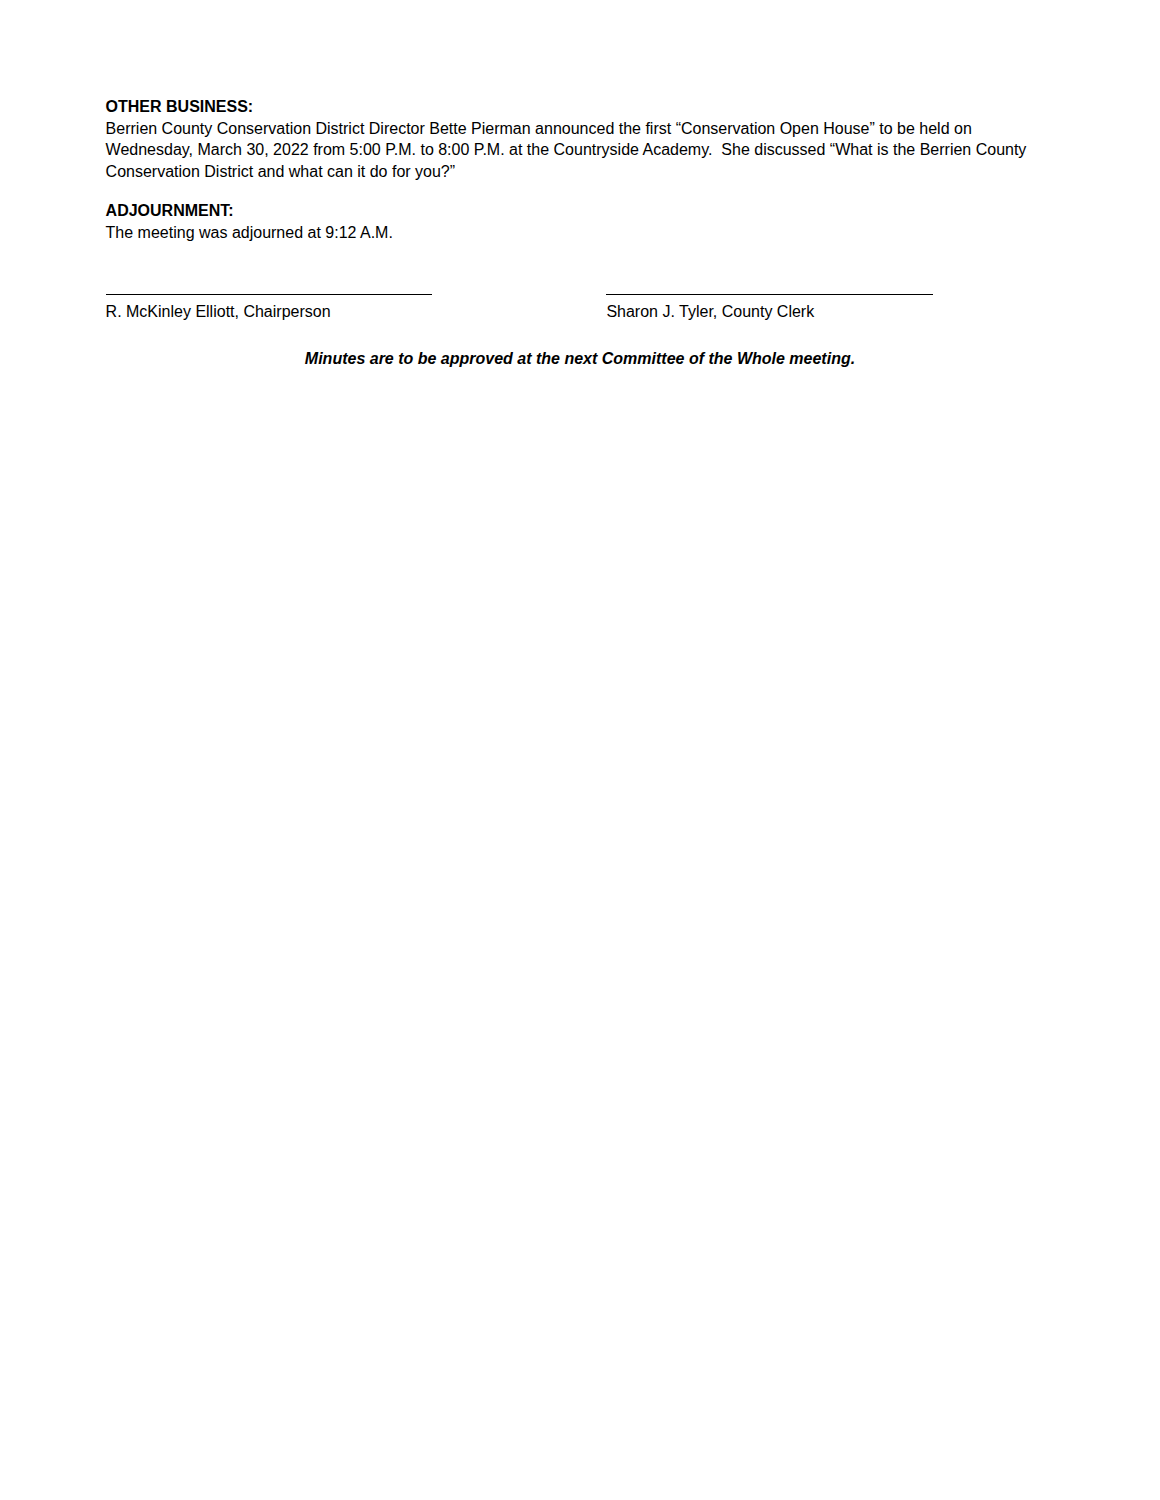OTHER BUSINESS:
Berrien County Conservation District Director Bette Pierman announced the first “Conservation Open House” to be held on Wednesday, March 30, 2022 from 5:00 P.M. to 8:00 P.M. at the Countryside Academy. She discussed “What is the Berrien County Conservation District and what can it do for you?”
ADJOURNMENT:
The meeting was adjourned at 9:12 A.M.
| R. McKinley Elliott, Chairperson | | Sharon J. Tyler, County Clerk |
Minutes are to be approved at the next Committee of the Whole meeting.